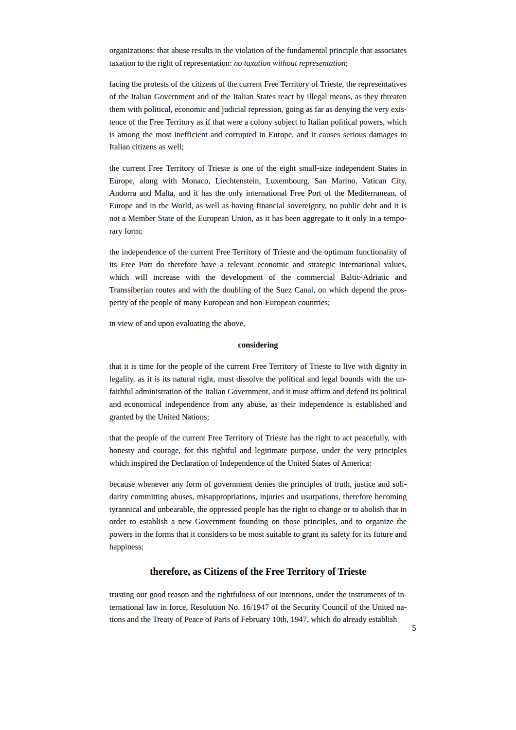organizations: that abuse results in the violation of the fundamental principle that associates taxation to the right of representation: no taxation without representation;
facing the protests of the citizens of the current Free Territory of Trieste, the representatives of the Italian Government and of the Italian States react by illegal means, as they threaten them with political, economic and judicial repression, going as far as denying the very existence of the Free Territory as if that were a colony subject to Italian political powers, which is among the most inefficient and corrupted in Europe, and it causes serious damages to Italian citizens as well;
the current Free Territory of Trieste is one of the eight small-size independent States in Europe, along with Monaco, Liechtenstein, Luxembourg, San Marino, Vatican City, Andorra and Malta, and it has the only international Free Port of the Mediterranean, of Europe and in the World, as well as having financial sovereignty, no public debt and it is not a Member State of the European Union, as it has been aggregate to it only in a temporary form;
the independence of the current Free Territory of Trieste and the optimum functionality of its Free Port do therefore have a relevant economic and strategic international values, which will increase with the development of the commercial Baltic-Adriatic and Transsiberian routes and with the doubling of the Suez Canal, on which depend the prosperity of the people of many European and non-European countries;
in view of and upon evaluating the above,
considering
that it is time for the people of the current Free Territory of Trieste to live with dignity in legality, as it is its natural right, must dissolve the political and legal bounds with the unfaithful administration of the Italian Government, and it must affirm and defend its political and economical independence from any abuse, as their independence is established and granted by the United Nations;
that the people of the current Free Territory of Trieste has the right to act peacefully, with honesty and courage, for this rightful and legitimate purpose, under the very principles which inspired the Declaration of Independence of the United States of America:
because whenever any form of government denies the principles of truth, justice and solidarity committing abuses, misappropriations, injuries and usurpations, therefore becoming tyrannical and unbearable, the oppressed people has the right to change or to abolish that in order to establish a new Government founding on those principles, and to organize the powers in the forms that it considers to be most suitable to grant its safety for its future and happiness;
therefore, as Citizens of the Free Territory of Trieste
trusting our good reason and the rightfulness of out intentions, under the instruments of international law in force, Resolution No. 16/1947 of the Security Council of the United nations and the Treaty of Peace of Paris of February 10th, 1947, which do already establish
5